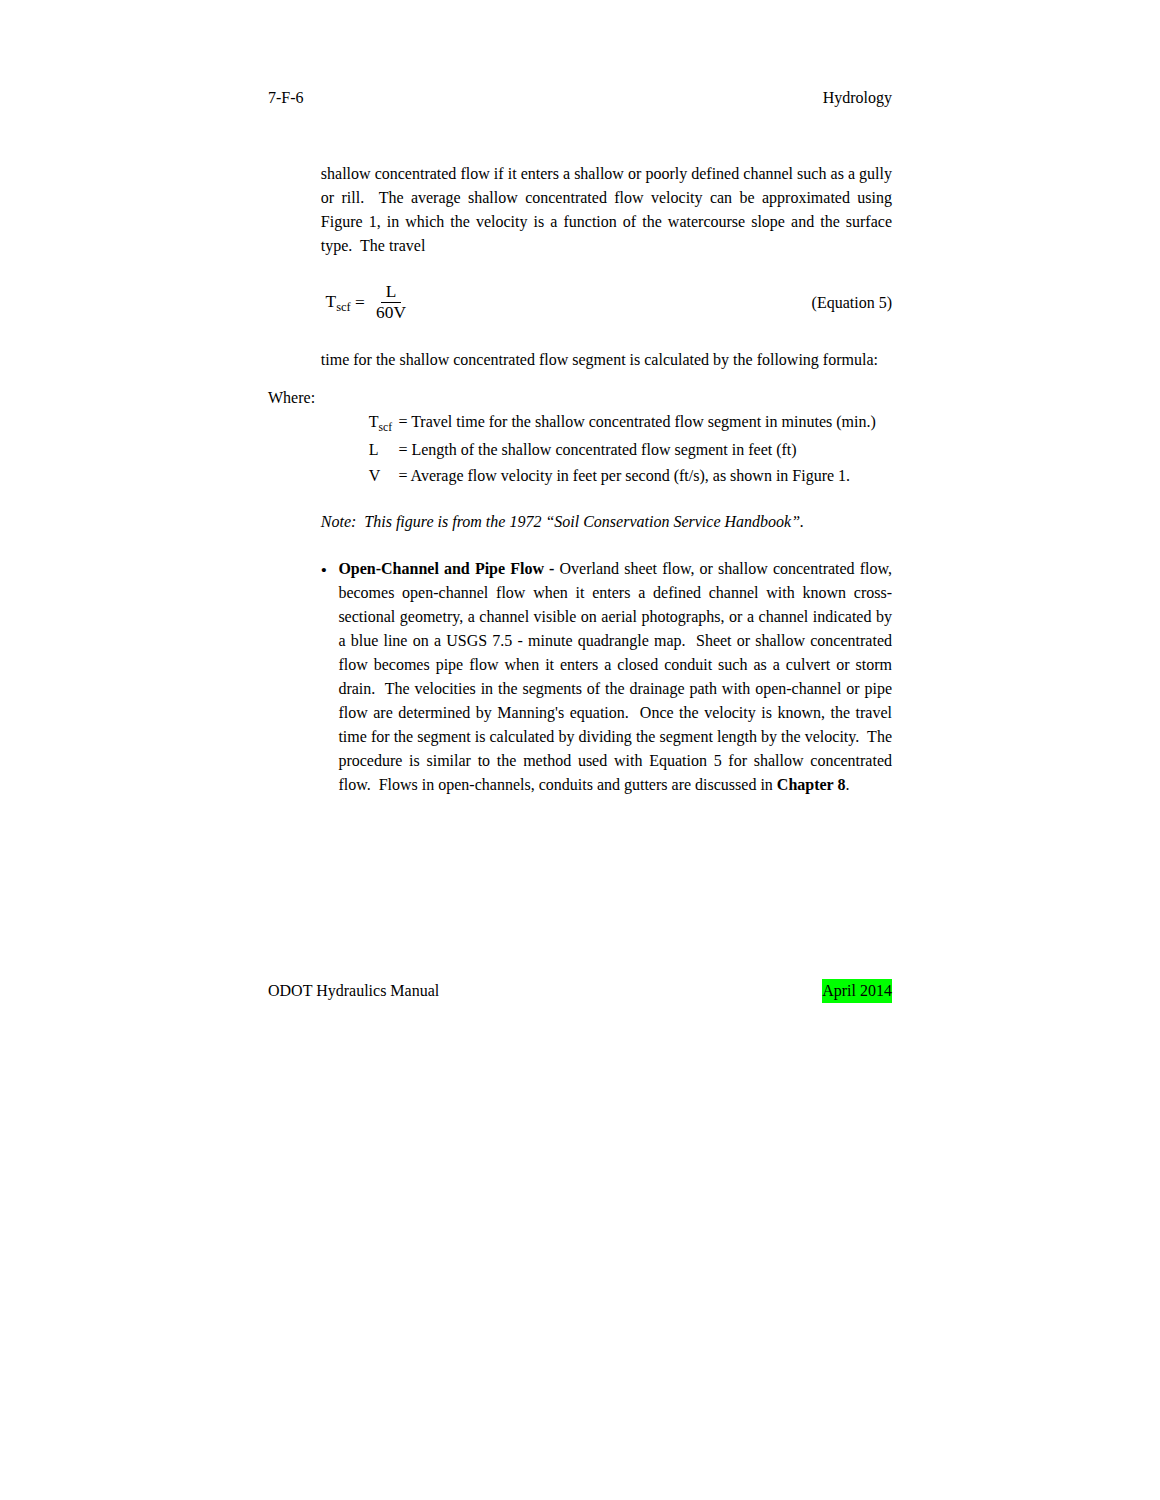7-F-6 Hydrology
shallow concentrated flow if it enters a shallow or poorly defined channel such as a gully or rill. The average shallow concentrated flow velocity can be approximated using Figure 1, in which the velocity is a function of the watercourse slope and the surface type. The travel
Tscf = L 60V (Equation 5)
time for the shallow concentrated flow segment is calculated by the following formula:
Where:
Tscf = Travel time for the shallow concentrated flow segment in minutes (min.)
L = Length of the shallow concentrated flow segment in feet (ft)
V = Average flow velocity in feet per second (ft/s), as shown in Figure 1.
Note: This figure is from the 1972 “Soil Conservation Service Handbook”.
Open-Channel and Pipe Flow - Overland sheet flow, or shallow concentrated flow, becomes open-channel flow when it enters a defined channel with known cross-sectional geometry, a channel visible on aerial photographs, or a channel indicated by a blue line on a USGS 7.5 - minute quadrangle map. Sheet or shallow concentrated flow becomes pipe flow when it enters a closed conduit such as a culvert or storm drain. The velocities in the segments of the drainage path with open-channel or pipe flow are determined by Manning's equation. Once the velocity is known, the travel time for the segment is calculated by dividing the segment length by the velocity. The procedure is similar to the method used with Equation 5 for shallow concentrated flow. Flows in open-channels, conduits and gutters are discussed in Chapter 8.
ODOT Hydraulics Manual April 2014